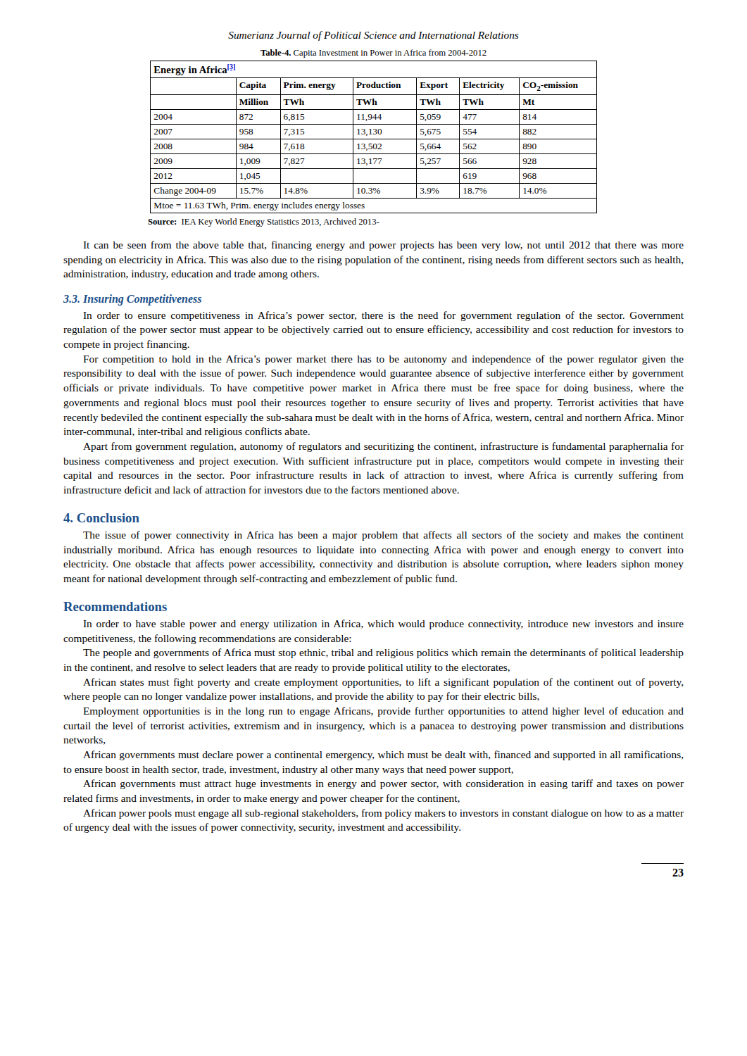Sumerianz Journal of Political Science and International Relations
Table-4. Capita Investment in Power in Africa from 2004-2012
| Energy in Africa [3] |
| | Capita | Prim. energy | Production | Export | Electricity | CO 2 -emission |
| | Million | TWh | TWh | TWh | TWh | Mt |
| 2004 | 872 | 6,815 | 11,944 | 5,059 | 477 | 814 |
| 2007 | 958 | 7,315 | 13,130 | 5,675 | 554 | 882 |
| 2008 | 984 | 7,618 | 13,502 | 5,664 | 562 | 890 |
| 2009 | 1,009 | 7,827 | 13,177 | 5,257 | 566 | 928 |
| 2012 | 1,045 | | | | 619 | 968 |
| Change 2004-09 | 15.7% | 14.8% | 10.3% | 3.9% | 18.7% | 14.0% |
| Mtoe = 11.63 TWh, Prim. energy includes energy losses |
Source: IEA Key World Energy Statistics 2013, Archived 2013-
It can be seen from the above table that, financing energy and power projects has been very low, not until 2012 that there was more spending on electricity in Africa. This was also due to the rising population of the continent, rising needs from different sectors such as health, administration, industry, education and trade among others.
3.3. Insuring Competitiveness
In order to ensure competitiveness in Africa’s power sector, there is the need for government regulation of the sector. Government regulation of the power sector must appear to be objectively carried out to ensure efficiency, accessibility and cost reduction for investors to compete in project financing.
For competition to hold in the Africa’s power market there has to be autonomy and independence of the power regulator given the responsibility to deal with the issue of power. Such independence would guarantee absence of subjective interference either by government officials or private individuals. To have competitive power market in Africa there must be free space for doing business, where the governments and regional blocs must pool their resources together to ensure security of lives and property. Terrorist activities that have recently bedeviled the continent especially the sub-sahara must be dealt with in the horns of Africa, western, central and northern Africa. Minor inter-communal, inter-tribal and religious conflicts abate.
Apart from government regulation, autonomy of regulators and securitizing the continent, infrastructure is fundamental paraphernalia for business competitiveness and project execution. With sufficient infrastructure put in place, competitors would compete in investing their capital and resources in the sector. Poor infrastructure results in lack of attraction to invest, where Africa is currently suffering from infrastructure deficit and lack of attraction for investors due to the factors mentioned above.
4. Conclusion
The issue of power connectivity in Africa has been a major problem that affects all sectors of the society and makes the continent industrially moribund. Africa has enough resources to liquidate into connecting Africa with power and enough energy to convert into electricity. One obstacle that affects power accessibility, connectivity and distribution is absolute corruption, where leaders siphon money meant for national development through self-contracting and embezzlement of public fund.
Recommendations
In order to have stable power and energy utilization in Africa, which would produce connectivity, introduce new investors and insure competitiveness, the following recommendations are considerable:
The people and governments of Africa must stop ethnic, tribal and religious politics which remain the determinants of political leadership in the continent, and resolve to select leaders that are ready to provide political utility to the electorates,
African states must fight poverty and create employment opportunities, to lift a significant population of the continent out of poverty, where people can no longer vandalize power installations, and provide the ability to pay for their electric bills,
Employment opportunities is in the long run to engage Africans, provide further opportunities to attend higher level of education and curtail the level of terrorist activities, extremism and in insurgency, which is a panacea to destroying power transmission and distributions networks,
African governments must declare power a continental emergency, which must be dealt with, financed and supported in all ramifications, to ensure boost in health sector, trade, investment, industry al other many ways that need power support,
African governments must attract huge investments in energy and power sector, with consideration in easing tariff and taxes on power related firms and investments, in order to make energy and power cheaper for the continent,
African power pools must engage all sub-regional stakeholders, from policy makers to investors in constant dialogue on how to as a matter of urgency deal with the issues of power connectivity, security, investment and accessibility.
23